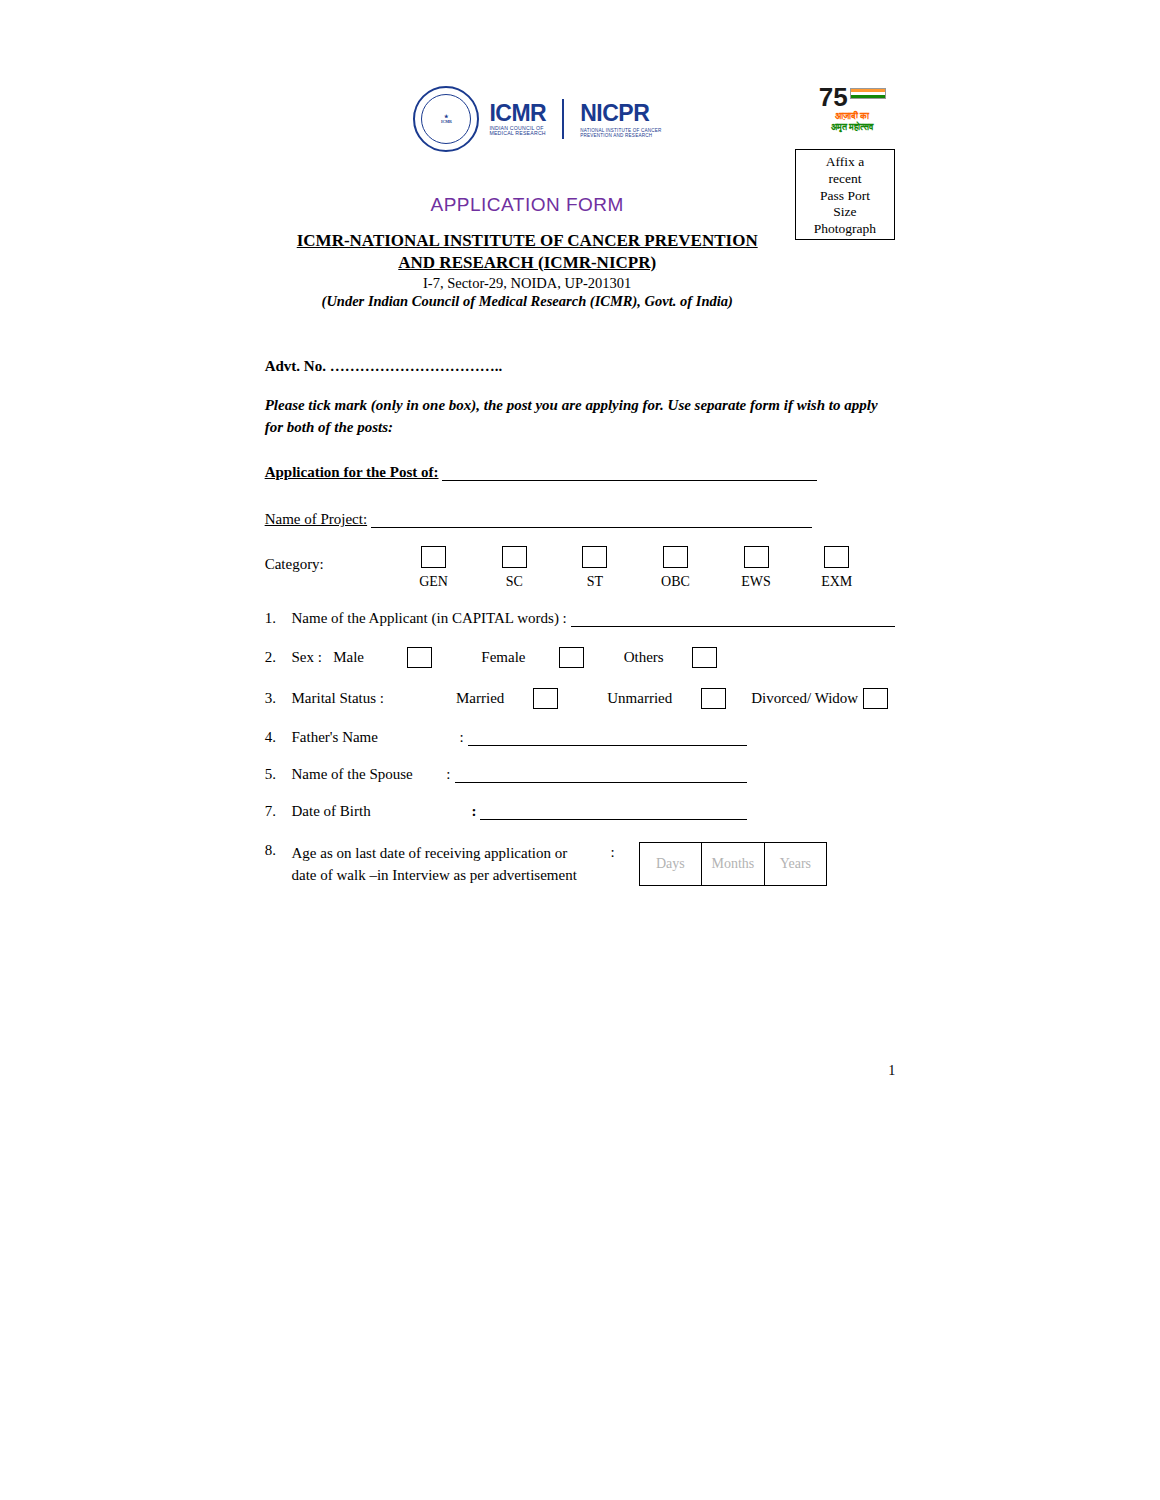★ ICMR
ICMR
INDIAN COUNCIL OF
MEDICAL RESEARCH
NICPR
NATIONAL INSTITUTE OF CANCER
PREVENTION AND RESEARCH
75
आज़ादी का
अमृत महोत्सव
Affix a
recent
Pass Port
Size
Photograph
APPLICATION FORM
ICMR-NATIONAL INSTITUTE OF CANCER PREVENTION
AND RESEARCH (ICMR-NICPR)
I-7, Sector-29, NOIDA, UP-201301
(Under Indian Council of Medical Research (ICMR), Govt. of India)
Advt. No. ……………………………..
Please tick mark (only in one box), the post you are applying for. Use separate form if wish to apply for both of the posts:
Application for the Post of:
Name of Project:
Category:
GEN
SC
ST
OBC
EWS
EXM
1. Name of the Applicant (in CAPITAL words) :
2. Sex : Male Female Others
3. Marital Status : Married Unmarried Divorced/ Widow
4. Father's Name :
5. Name of the Spouse :
7. Date of Birth :
8.
Age as on last date of receiving application or
date of walk –in Interview as per advertisement
:
| Days | Months | Years |
1